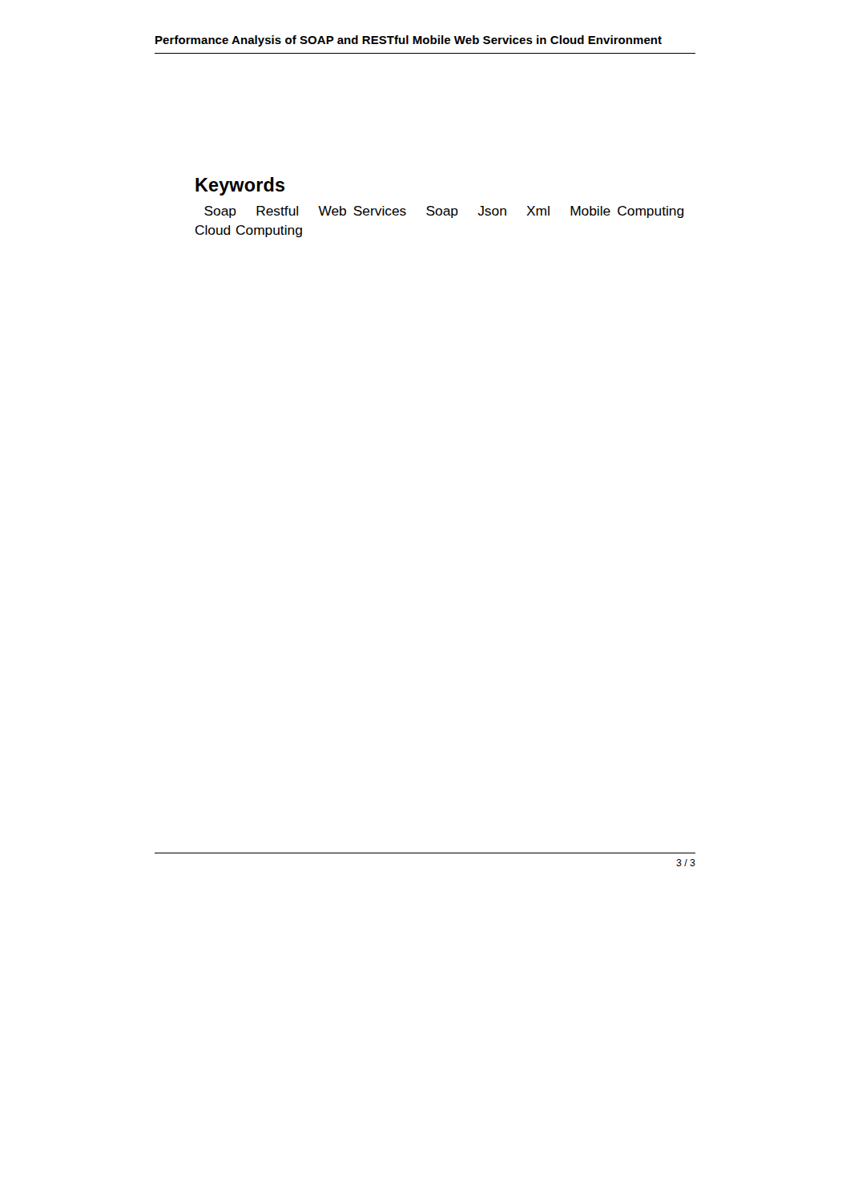Performance Analysis of SOAP and RESTful Mobile Web Services in Cloud Environment
Keywords
Soap Restful Web Services Soap Json Xml Mobile Computing Cloud Computing
3 / 3